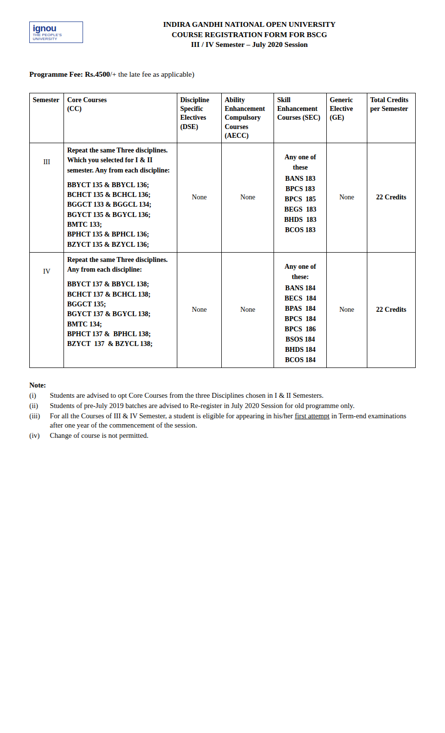ignou THE PEOPLE'S UNIVERSITY
INDIRA GANDHI NATIONAL OPEN UNIVERSITY
COURSE REGISTRATION FORM FOR BSCG
III / IV Semester – July 2020 Session
Programme Fee: Rs.4500/+ the late fee as applicable)
| Semester | Core Courses (CC) | Discipline Specific Electives (DSE) | Ability Enhancement Compulsory Courses (AECC) | Skill Enhancement Courses (SEC) | Generic Elective (GE) | Total Credits per Semester |
| --- | --- | --- | --- | --- | --- | --- |
| III | Repeat the same Three disciplines. Which you selected for I & II semester. Any from each discipline: BBYCT 135 & BBYCL 136; BCHCT 135 & BCHCL 136; BGGCT 133 & BGGCL 134; BGYCT 135 & BGYCL 136; BMTC 133; BPHCT 135 & BPHCL 136; BZYCT 135 & BZYCL 136; | None | None | Any one of these BANS 183 BPCS 183 BPCS 185 BEGS 183 BHDS 183 BCOS 183 | None | 22 Credits |
| IV | Repeat the same Three disciplines. Any from each discipline: BBYCT 137 & BBYCL 138; BCHCT 137 & BCHCL 138; BGGCT 135; BGYCT 137 & BGYCL 138; BMTC 134; BPHCT 137 & BPHCL 138; BZYCT 137 & BZYCL 138; | None | None | Any one of these: BANS 184 BECS 184 BPAS 184 BPCS 184 BPCS 186 BSOS 184 BHDS 184 BCOS 184 | None | 22 Credits |
Note:
(i) Students are advised to opt Core Courses from the three Disciplines chosen in I & II Semesters.
(ii) Students of pre-July 2019 batches are advised to Re-register in July 2020 Session for old programme only.
(iii) For all the Courses of III & IV Semester, a student is eligible for appearing in his/her first attempt in Term-end examinations after one year of the commencement of the session.
(iv) Change of course is not permitted.